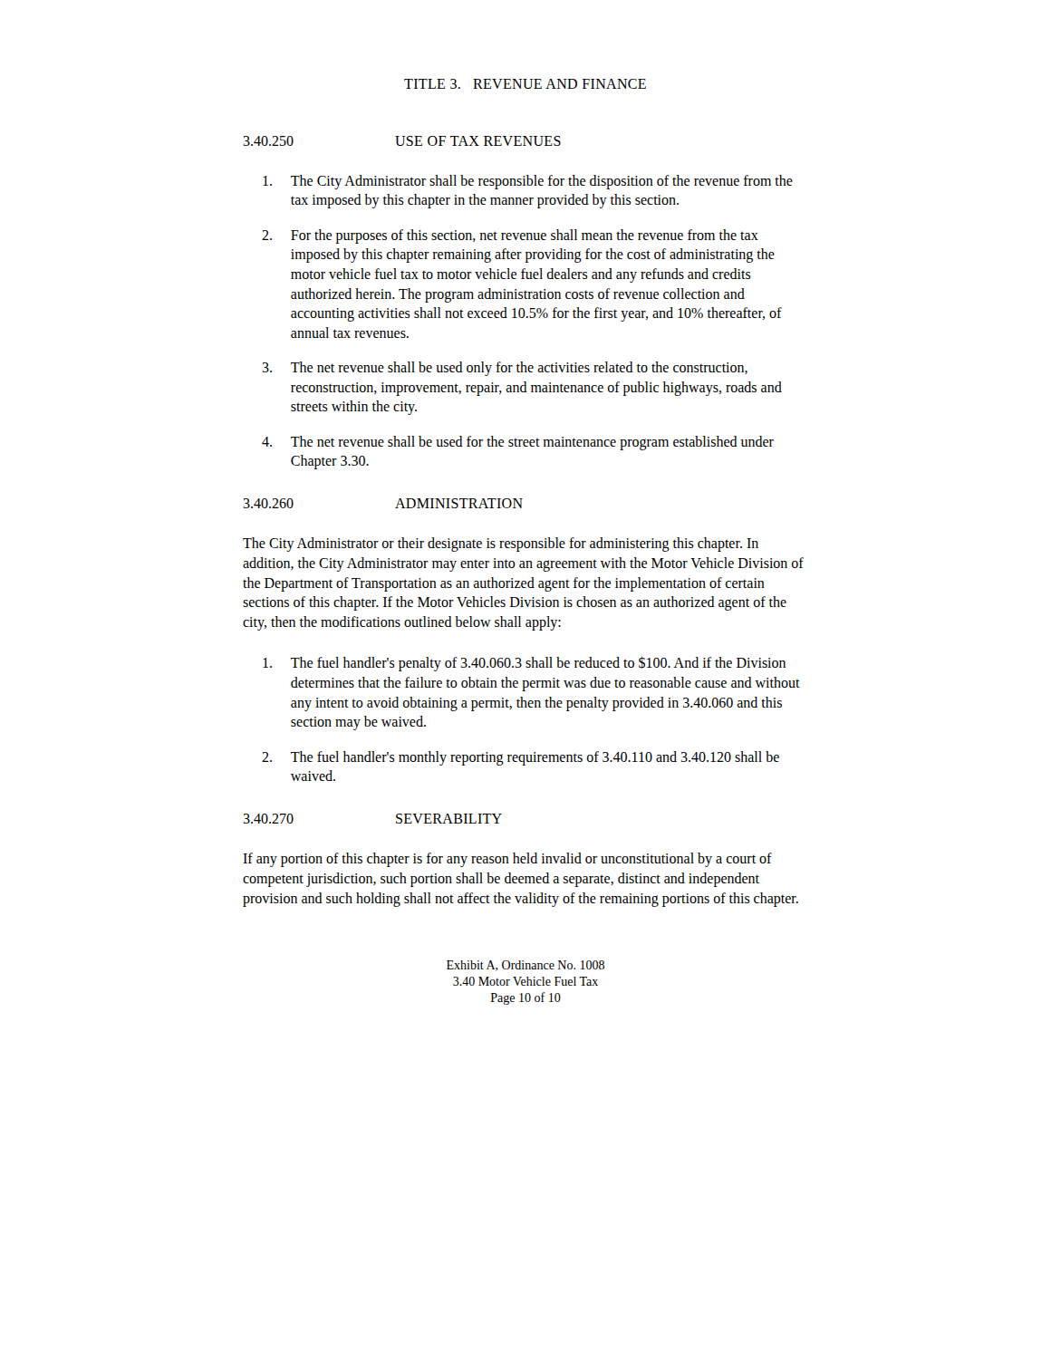TITLE 3. REVENUE AND FINANCE
3.40.250 USE OF TAX REVENUES
The City Administrator shall be responsible for the disposition of the revenue from the tax imposed by this chapter in the manner provided by this section.
For the purposes of this section, net revenue shall mean the revenue from the tax imposed by this chapter remaining after providing for the cost of administrating the motor vehicle fuel tax to motor vehicle fuel dealers and any refunds and credits authorized herein. The program administration costs of revenue collection and accounting activities shall not exceed 10.5% for the first year, and 10% thereafter, of annual tax revenues.
The net revenue shall be used only for the activities related to the construction, reconstruction, improvement, repair, and maintenance of public highways, roads and streets within the city.
The net revenue shall be used for the street maintenance program established under Chapter 3.30.
3.40.260 ADMINISTRATION
The City Administrator or their designate is responsible for administering this chapter. In addition, the City Administrator may enter into an agreement with the Motor Vehicle Division of the Department of Transportation as an authorized agent for the implementation of certain sections of this chapter. If the Motor Vehicles Division is chosen as an authorized agent of the city, then the modifications outlined below shall apply:
The fuel handler's penalty of 3.40.060.3 shall be reduced to $100. And if the Division determines that the failure to obtain the permit was due to reasonable cause and without any intent to avoid obtaining a permit, then the penalty provided in 3.40.060 and this section may be waived.
The fuel handler's monthly reporting requirements of 3.40.110 and 3.40.120 shall be waived.
3.40.270 SEVERABILITY
If any portion of this chapter is for any reason held invalid or unconstitutional by a court of competent jurisdiction, such portion shall be deemed a separate, distinct and independent provision and such holding shall not affect the validity of the remaining portions of this chapter.
Exhibit A, Ordinance No. 1008
3.40 Motor Vehicle Fuel Tax
Page 10 of 10